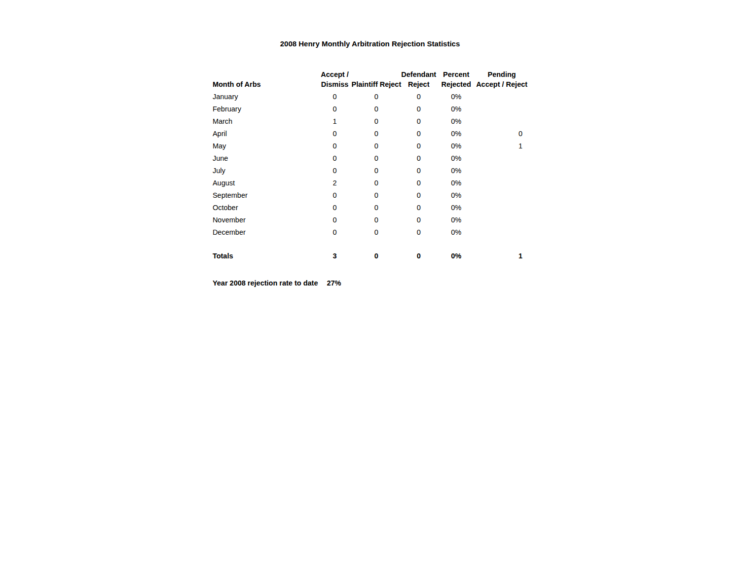2008 Henry Monthly Arbitration Rejection Statistics
| Month of Arbs | Accept / Dismiss | Plaintiff Reject | Defendant Reject | Percent Rejected | Pending Accept / Reject |
| --- | --- | --- | --- | --- | --- |
| January | 0 | 0 | 0 | 0% | |
| February | 0 | 0 | 0 | 0% | |
| March | 1 | 0 | 0 | 0% | |
| April | 0 | 0 | 0 | 0% | 0 |
| May | 0 | 0 | 0 | 0% | 1 |
| June | 0 | 0 | 0 | 0% | |
| July | 0 | 0 | 0 | 0% | |
| August | 2 | 0 | 0 | 0% | |
| September | 0 | 0 | 0 | 0% | |
| October | 0 | 0 | 0 | 0% | |
| November | 0 | 0 | 0 | 0% | |
| December | 0 | 0 | 0 | 0% | |
| Totals | 3 | 0 | 0 | 0% | 1 |
| Year 2008 rejection rate to date | 27% | |